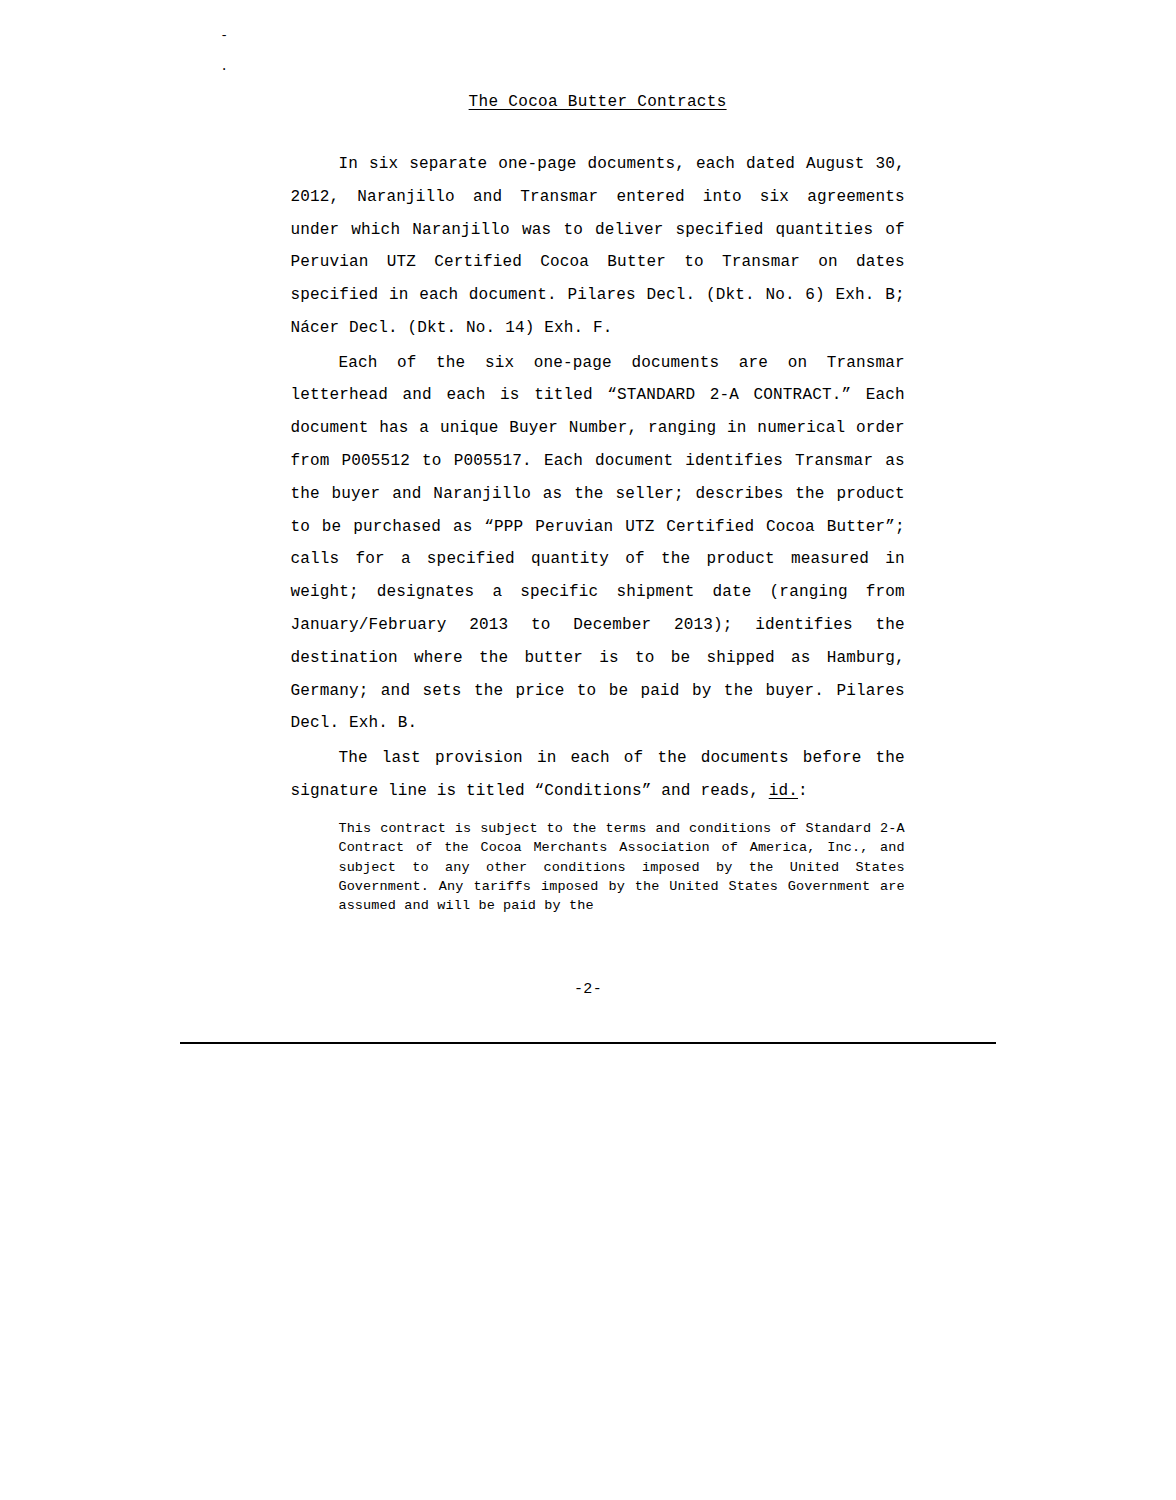‑
.
The Cocoa Butter Contracts
In six separate one-page documents, each dated August 30, 2012, Naranjillo and Transmar entered into six agreements under which Naranjillo was to deliver specified quantities of Peruvian UTZ Certified Cocoa Butter to Transmar on dates specified in each document. Pilares Decl. (Dkt. No. 6) Exh. B; Nácer Decl. (Dkt. No. 14) Exh. F.
Each of the six one-page documents are on Transmar letterhead and each is titled “STANDARD 2-A CONTRACT.” Each document has a unique Buyer Number, ranging in numerical order from P005512 to P005517. Each document identifies Transmar as the buyer and Naranjillo as the seller; describes the product to be purchased as “PPP Peruvian UTZ Certified Cocoa Butter”; calls for a specified quantity of the product measured in weight; designates a specific shipment date (ranging from January/February 2013 to December 2013); identifies the destination where the butter is to be shipped as Hamburg, Germany; and sets the price to be paid by the buyer. Pilares Decl. Exh. B.
The last provision in each of the documents before the signature line is titled “Conditions” and reads, id.:
This contract is subject to the terms and conditions of Standard 2-A Contract of the Cocoa Merchants Association of America, Inc., and subject to any other conditions imposed by the United States Government. Any tariffs imposed by the United States Government are assumed and will be paid by the
-2-